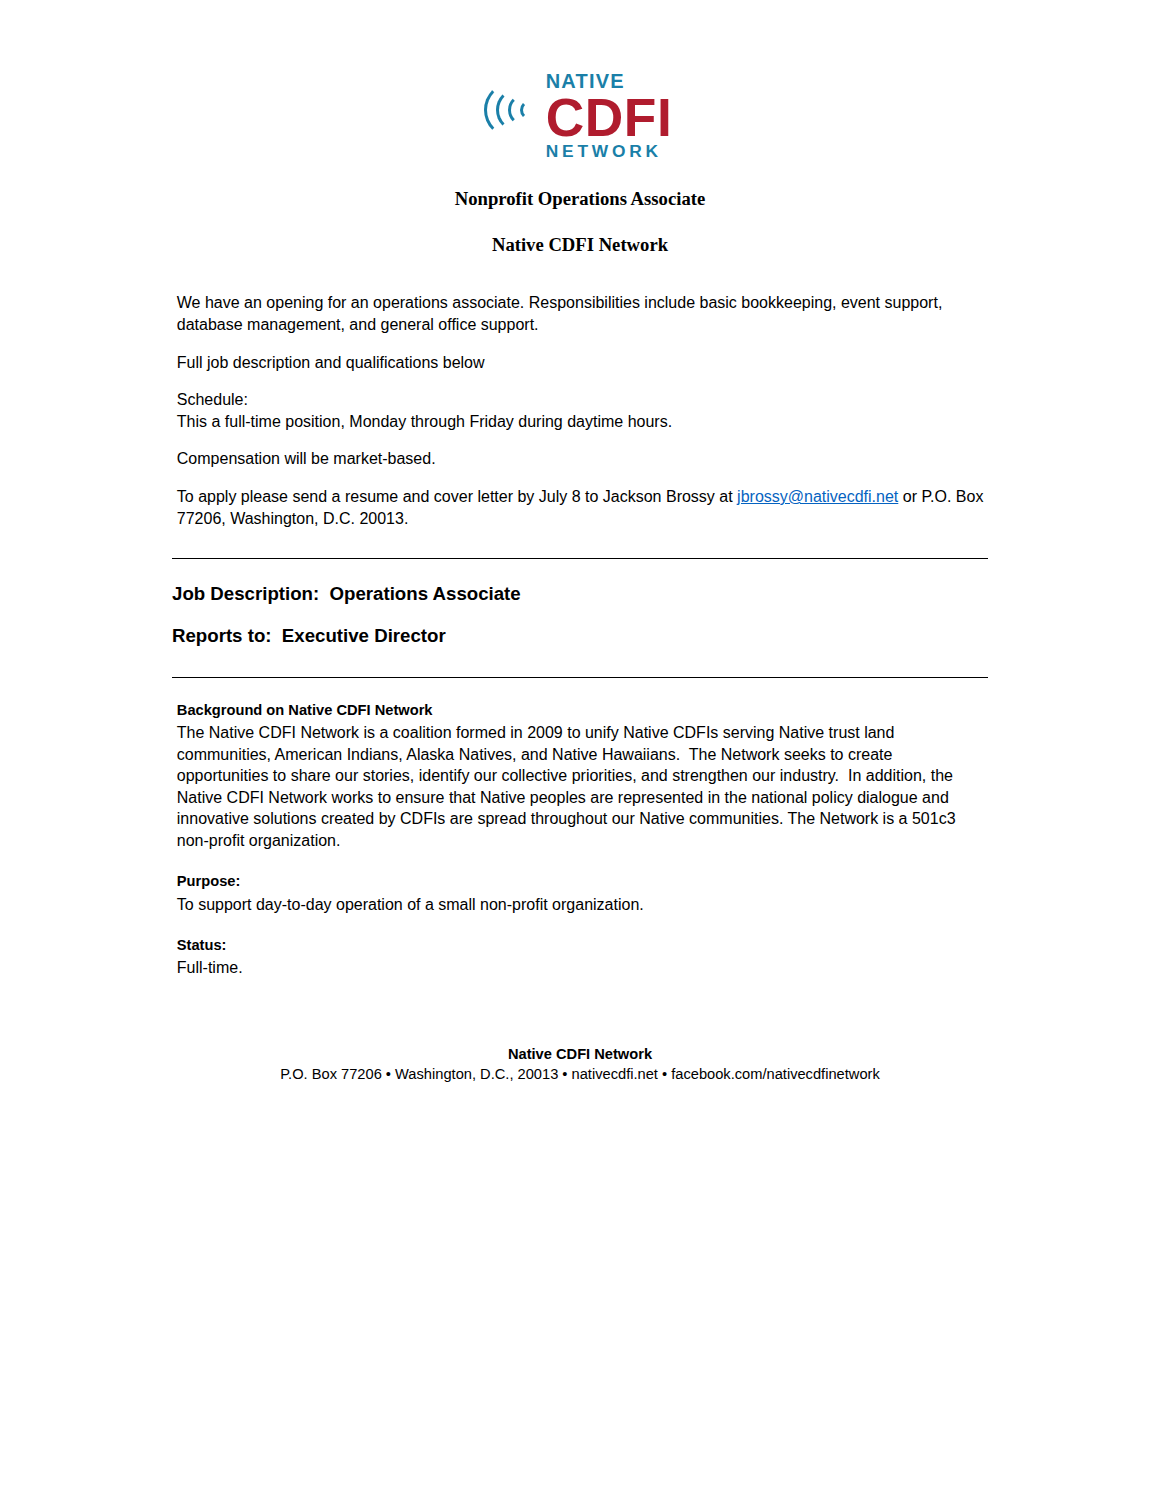NATIVE CDFI NETWORK
Nonprofit Operations Associate Native CDFI Network
We have an opening for an operations associate. Responsibilities include basic bookkeeping, event support, database management, and general office support.
Full job description and qualifications below
Schedule:
This a full-time position, Monday through Friday during daytime hours.
Compensation will be market-based.
To apply please send a resume and cover letter by July 8 to Jackson Brossy at jbrossy@nativecdfi.net or P.O. Box 77206, Washington, D.C. 20013.
Job Description: Operations Associate
Reports to: Executive Director
Background on Native CDFI Network
The Native CDFI Network is a coalition formed in 2009 to unify Native CDFIs serving Native trust land communities, American Indians, Alaska Natives, and Native Hawaiians. The Network seeks to create opportunities to share our stories, identify our collective priorities, and strengthen our industry. In addition, the Native CDFI Network works to ensure that Native peoples are represented in the national policy dialogue and innovative solutions created by CDFIs are spread throughout our Native communities. The Network is a 501c3 non-profit organization.
Purpose:
To support day-to-day operation of a small non-profit organization.
Status:
Full-time.
Native CDFI Network
P.O. Box 77206 • Washington, D.C., 20013 • nativecdfi.net • facebook.com/nativecdfinetwork